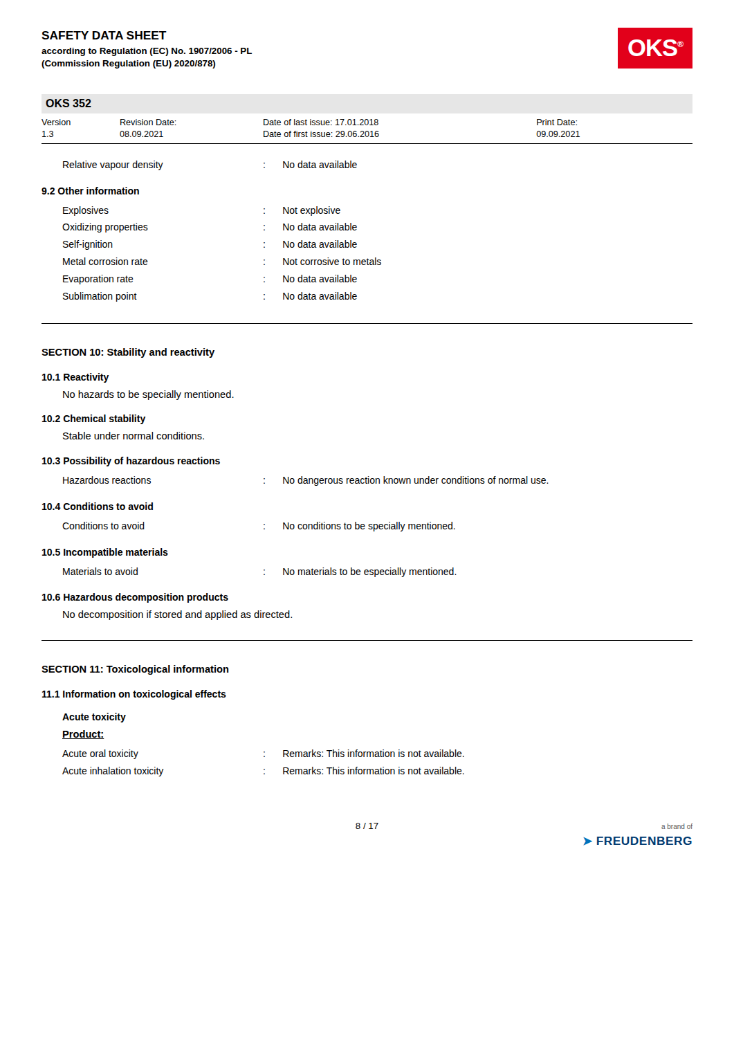SAFETY DATA SHEET
according to Regulation (EC) No. 1907/2006 - PL
(Commission Regulation (EU) 2020/878)
OKS®
OKS 352
| Version 1.3 | Revision Date: 08.09.2021 | Date of last issue: 17.01.2018 Date of first issue: 29.06.2016 | Print Date: 09.09.2021 |
| Relative vapour density | : | No data available |
9.2 Other information
| Explosives | : | Not explosive |
| Oxidizing properties | : | No data available |
| Self-ignition | : | No data available |
| Metal corrosion rate | : | Not corrosive to metals |
| Evaporation rate | : | No data available |
| Sublimation point | : | No data available |
SECTION 10: Stability and reactivity
10.1 Reactivity
No hazards to be specially mentioned.
10.2 Chemical stability
Stable under normal conditions.
10.3 Possibility of hazardous reactions
| Hazardous reactions | : | No dangerous reaction known under conditions of normal use. |
10.4 Conditions to avoid
| Conditions to avoid | : | No conditions to be specially mentioned. |
10.5 Incompatible materials
| Materials to avoid | : | No materials to be especially mentioned. |
10.6 Hazardous decomposition products
No decomposition if stored and applied as directed.
SECTION 11: Toxicological information
11.1 Information on toxicological effects
Acute toxicity
Product:
| Acute oral toxicity | : | Remarks: This information is not available. |
| Acute inhalation toxicity | : | Remarks: This information is not available. |
8 / 17
a brand of
➤ FREUDENBERG